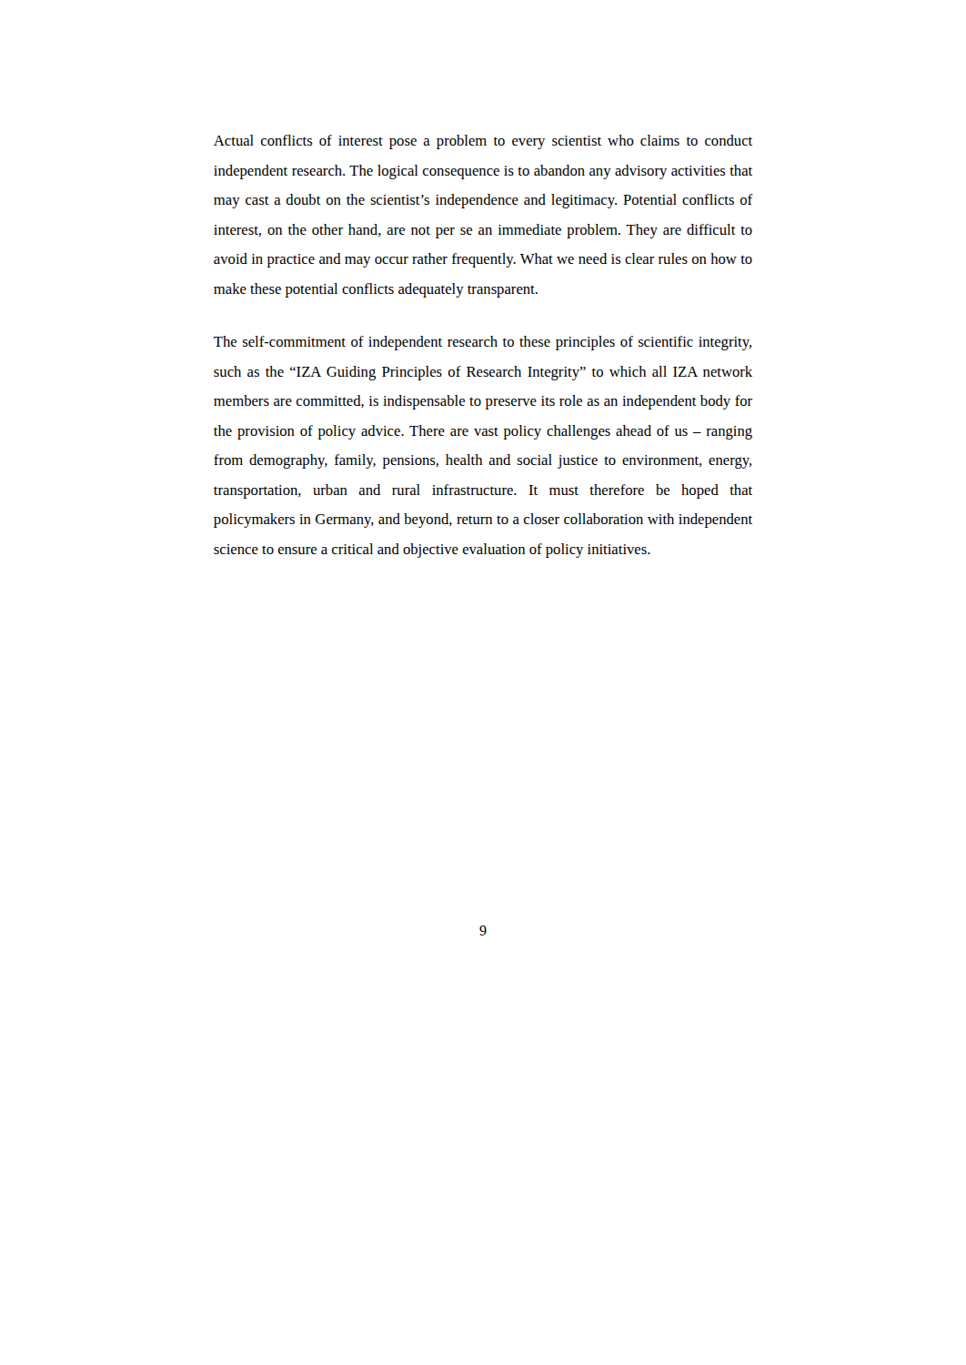Actual conflicts of interest pose a problem to every scientist who claims to conduct independent research. The logical consequence is to abandon any advisory activities that may cast a doubt on the scientist’s independence and legitimacy. Potential conflicts of interest, on the other hand, are not per se an immediate problem. They are difficult to avoid in practice and may occur rather frequently. What we need is clear rules on how to make these potential conflicts adequately transparent.
The self-commitment of independent research to these principles of scientific integrity, such as the “IZA Guiding Principles of Research Integrity” to which all IZA network members are committed, is indispensable to preserve its role as an independent body for the provision of policy advice. There are vast policy challenges ahead of us – ranging from demography, family, pensions, health and social justice to environment, energy, transportation, urban and rural infrastructure. It must therefore be hoped that policymakers in Germany, and beyond, return to a closer collaboration with independent science to ensure a critical and objective evaluation of policy initiatives.
9